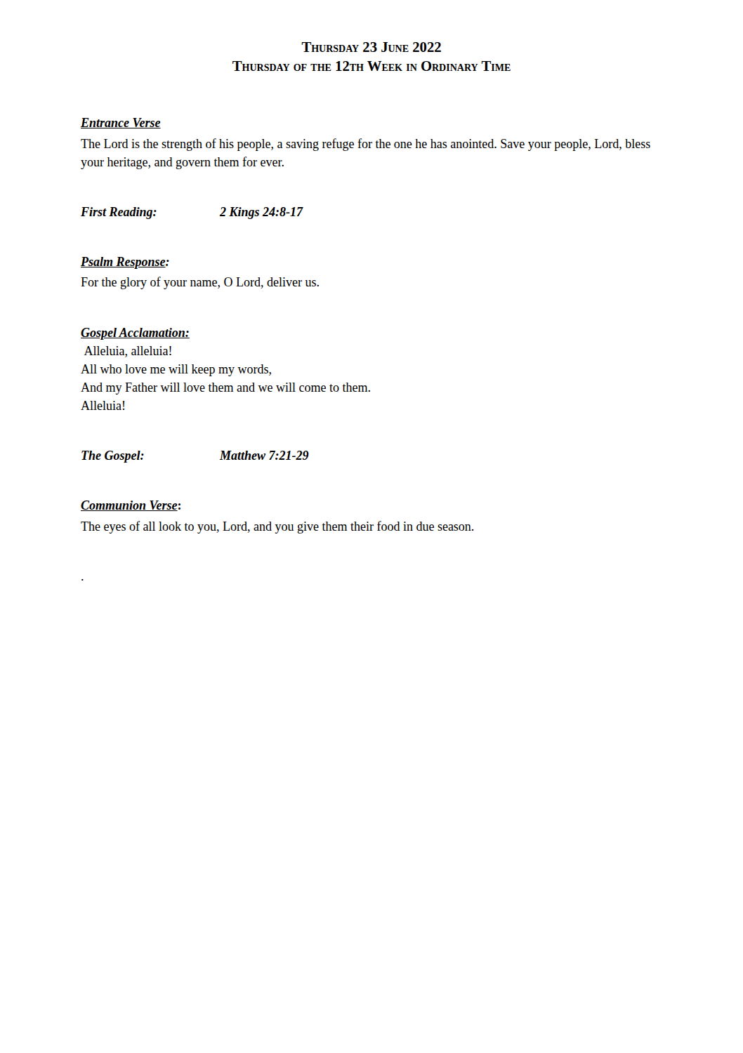Thursday 23 June 2022
Thursday of the 12th Week in Ordinary Time
Entrance Verse
The Lord is the strength of his people, a saving refuge for the one he has anointed. Save your people, Lord, bless your heritage, and govern them for ever.
First Reading: 2 Kings 24:8-17
Psalm Response
:
For the glory of your name, O Lord, deliver us.
Gospel Acclamation:
Alleluia, alleluia!
All who love me will keep my words,
And my Father will love them and we will come to them.
Alleluia!
The Gospel: Matthew 7:21-29
Communion Verse
:
The eyes of all look to you, Lord, and you give them their food in due season.
.